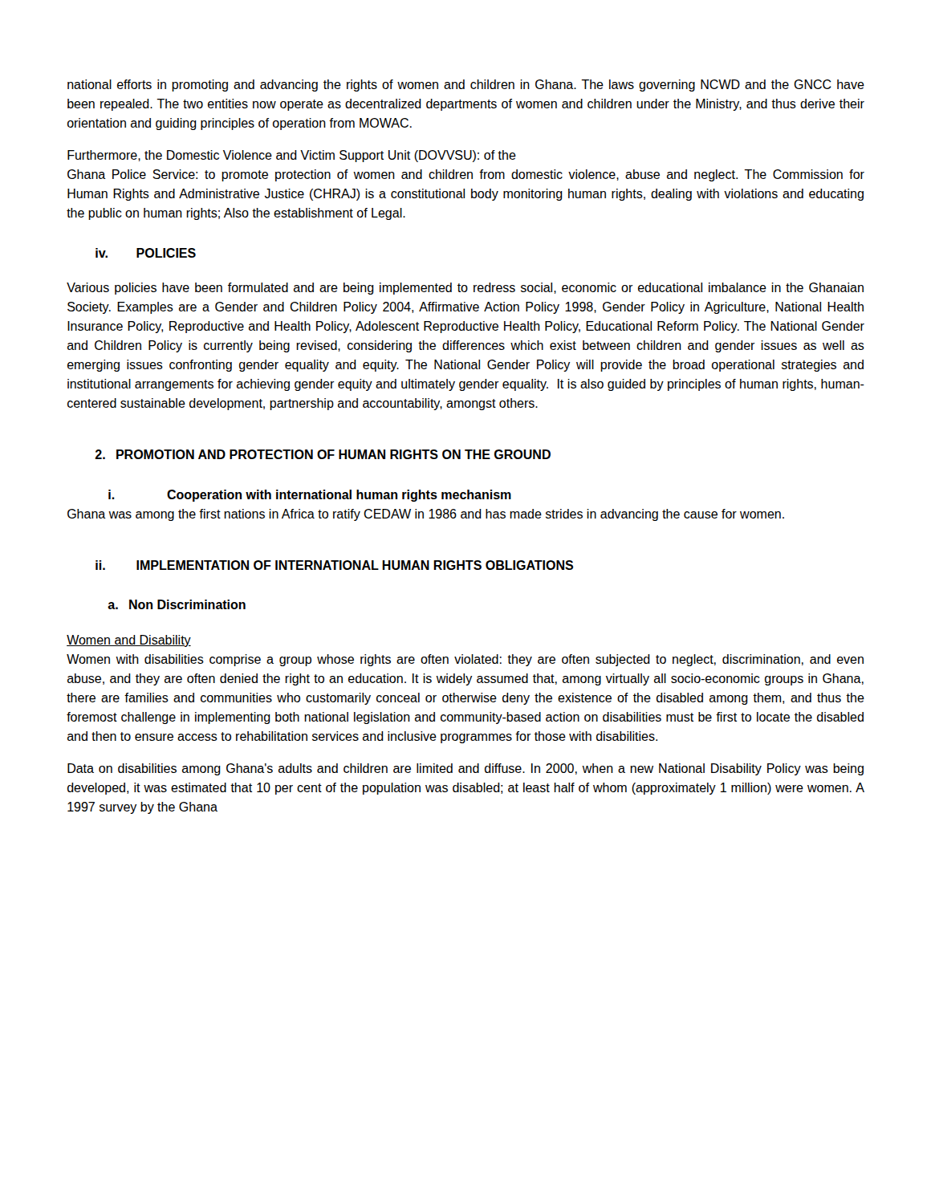national efforts in promoting and advancing the rights of women and children in Ghana. The laws governing NCWD and the GNCC have been repealed. The two entities now operate as decentralized departments of women and children under the Ministry, and thus derive their orientation and guiding principles of operation from MOWAC.
Furthermore, the Domestic Violence and Victim Support Unit (DOVVSU): of the
Ghana Police Service: to promote protection of women and children from domestic violence, abuse and neglect. The Commission for Human Rights and Administrative Justice (CHRAJ) is a constitutional body monitoring human rights, dealing with violations and educating the public on human rights; Also the establishment of Legal.
iv. POLICIES
Various policies have been formulated and are being implemented to redress social, economic or educational imbalance in the Ghanaian Society. Examples are a Gender and Children Policy 2004, Affirmative Action Policy 1998, Gender Policy in Agriculture, National Health Insurance Policy, Reproductive and Health Policy, Adolescent Reproductive Health Policy, Educational Reform Policy. The National Gender and Children Policy is currently being revised, considering the differences which exist between children and gender issues as well as emerging issues confronting gender equality and equity. The National Gender Policy will provide the broad operational strategies and institutional arrangements for achieving gender equity and ultimately gender equality. It is also guided by principles of human rights, human-centered sustainable development, partnership and accountability, amongst others.
2. PROMOTION AND PROTECTION OF HUMAN RIGHTS ON THE GROUND
i. Cooperation with international human rights mechanism
Ghana was among the first nations in Africa to ratify CEDAW in 1986 and has made strides in advancing the cause for women.
ii. IMPLEMENTATION OF INTERNATIONAL HUMAN RIGHTS OBLIGATIONS
a. Non Discrimination
Women and Disability
Women with disabilities comprise a group whose rights are often violated: they are often subjected to neglect, discrimination, and even abuse, and they are often denied the right to an education. It is widely assumed that, among virtually all socio-economic groups in Ghana, there are families and communities who customarily conceal or otherwise deny the existence of the disabled among them, and thus the foremost challenge in implementing both national legislation and community-based action on disabilities must be first to locate the disabled and then to ensure access to rehabilitation services and inclusive programmes for those with disabilities.
Data on disabilities among Ghana's adults and children are limited and diffuse. In 2000, when a new National Disability Policy was being developed, it was estimated that 10 per cent of the population was disabled; at least half of whom (approximately 1 million) were women. A 1997 survey by the Ghana